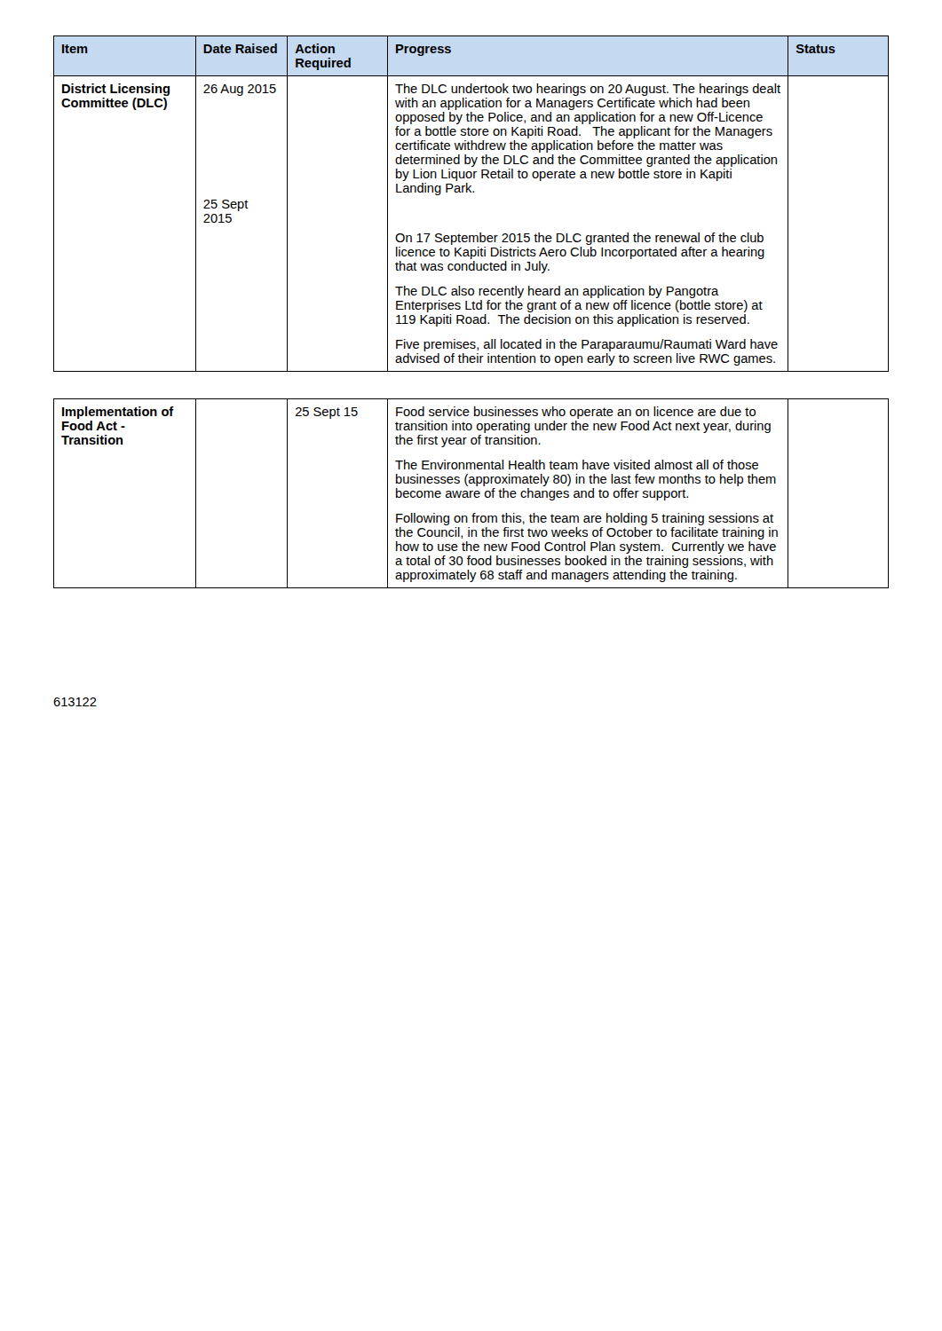| Item | Date Raised | Action Required | Progress | Status |
| --- | --- | --- | --- | --- |
| District Licensing Committee (DLC) | 26 Aug 2015 25 Sept 2015 | | The DLC undertook two hearings on 20 August. The hearings dealt with an application for a Managers Certificate which had been opposed by the Police, and an application for a new Off-Licence for a bottle store on Kapiti Road. The applicant for the Managers certificate withdrew the application before the matter was determined by the DLC and the Committee granted the application by Lion Liquor Retail to operate a new bottle store in Kapiti Landing Park. On 17 September 2015 the DLC granted the renewal of the club licence to Kapiti Districts Aero Club Incorportated after a hearing that was conducted in July. The DLC also recently heard an application by Pangotra Enterprises Ltd for the grant of a new off licence (bottle store) at 119 Kapiti Road. The decision on this application is reserved. Five premises, all located in the Paraparaumu/Raumati Ward have advised of their intention to open early to screen live RWC games. | |
| Implementation of Food Act - Transition | | 25 Sept 15 | Food service businesses who operate an on licence are due to transition into operating under the new Food Act next year, during the first year of transition. The Environmental Health team have visited almost all of those businesses (approximately 80) in the last few months to help them become aware of the changes and to offer support. Following on from this, the team are holding 5 training sessions at the Council, in the first two weeks of October to facilitate training in how to use the new Food Control Plan system. Currently we have a total of 30 food businesses booked in the training sessions, with approximately 68 staff and managers attending the training. | |
613122